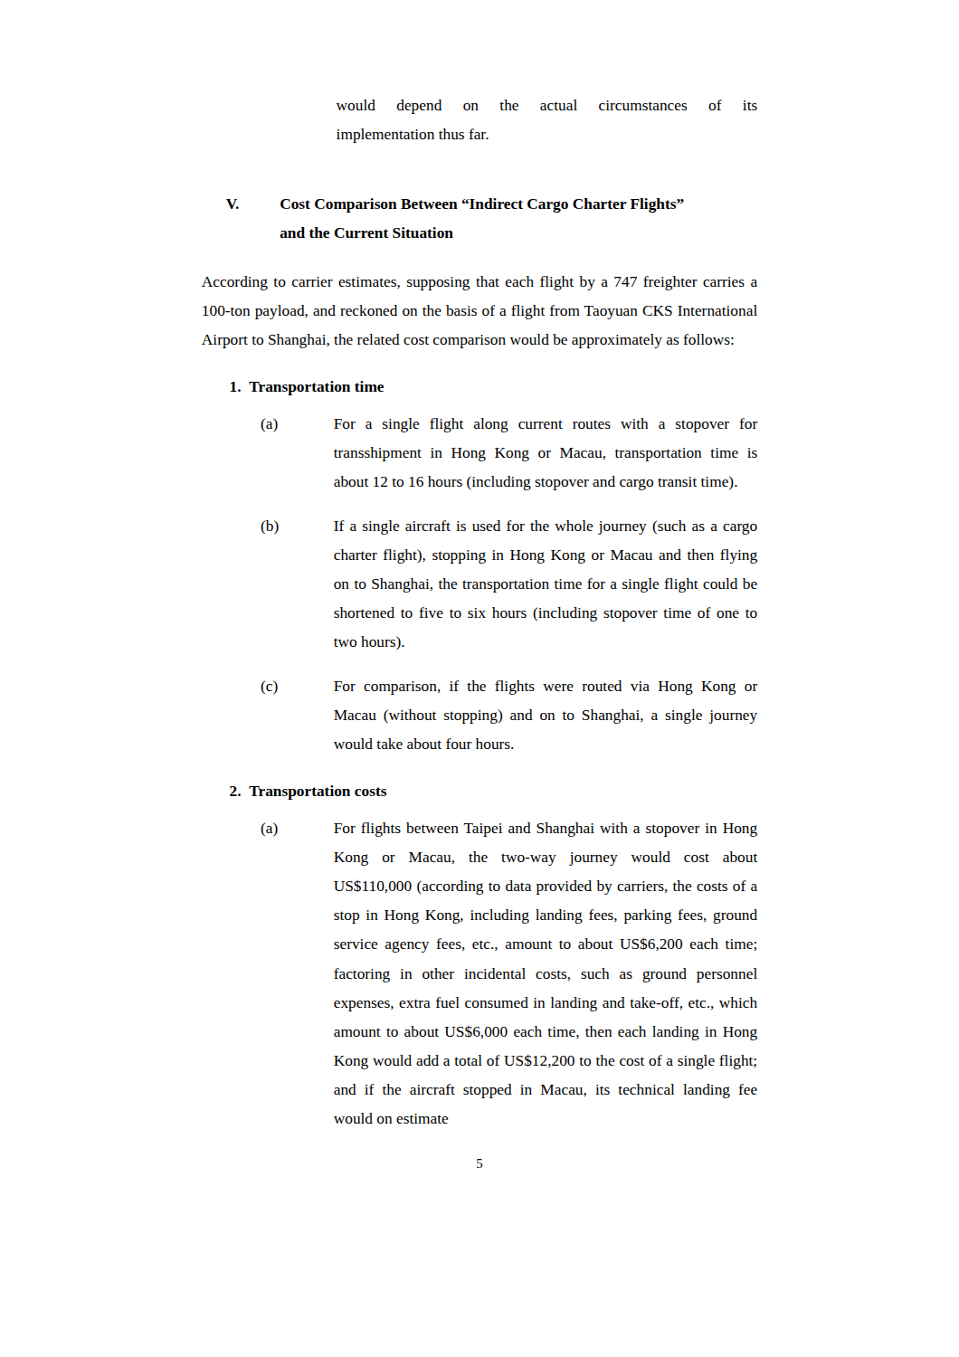would depend on the actual circumstances of its implementation thus far.
V. Cost Comparison Between “Indirect Cargo Charter Flights” and the Current Situation
According to carrier estimates, supposing that each flight by a 747 freighter carries a 100-ton payload, and reckoned on the basis of a flight from Taoyuan CKS International Airport to Shanghai, the related cost comparison would be approximately as follows:
1. Transportation time
(a) For a single flight along current routes with a stopover for transshipment in Hong Kong or Macau, transportation time is about 12 to 16 hours (including stopover and cargo transit time).
(b) If a single aircraft is used for the whole journey (such as a cargo charter flight), stopping in Hong Kong or Macau and then flying on to Shanghai, the transportation time for a single flight could be shortened to five to six hours (including stopover time of one to two hours).
(c) For comparison, if the flights were routed via Hong Kong or Macau (without stopping) and on to Shanghai, a single journey would take about four hours.
2. Transportation costs
(a) For flights between Taipei and Shanghai with a stopover in Hong Kong or Macau, the two-way journey would cost about US$110,000 (according to data provided by carriers, the costs of a stop in Hong Kong, including landing fees, parking fees, ground service agency fees, etc., amount to about US$6,200 each time; factoring in other incidental costs, such as ground personnel expenses, extra fuel consumed in landing and take-off, etc., which amount to about US$6,000 each time, then each landing in Hong Kong would add a total of US$12,200 to the cost of a single flight; and if the aircraft stopped in Macau, its technical landing fee would on estimate
5